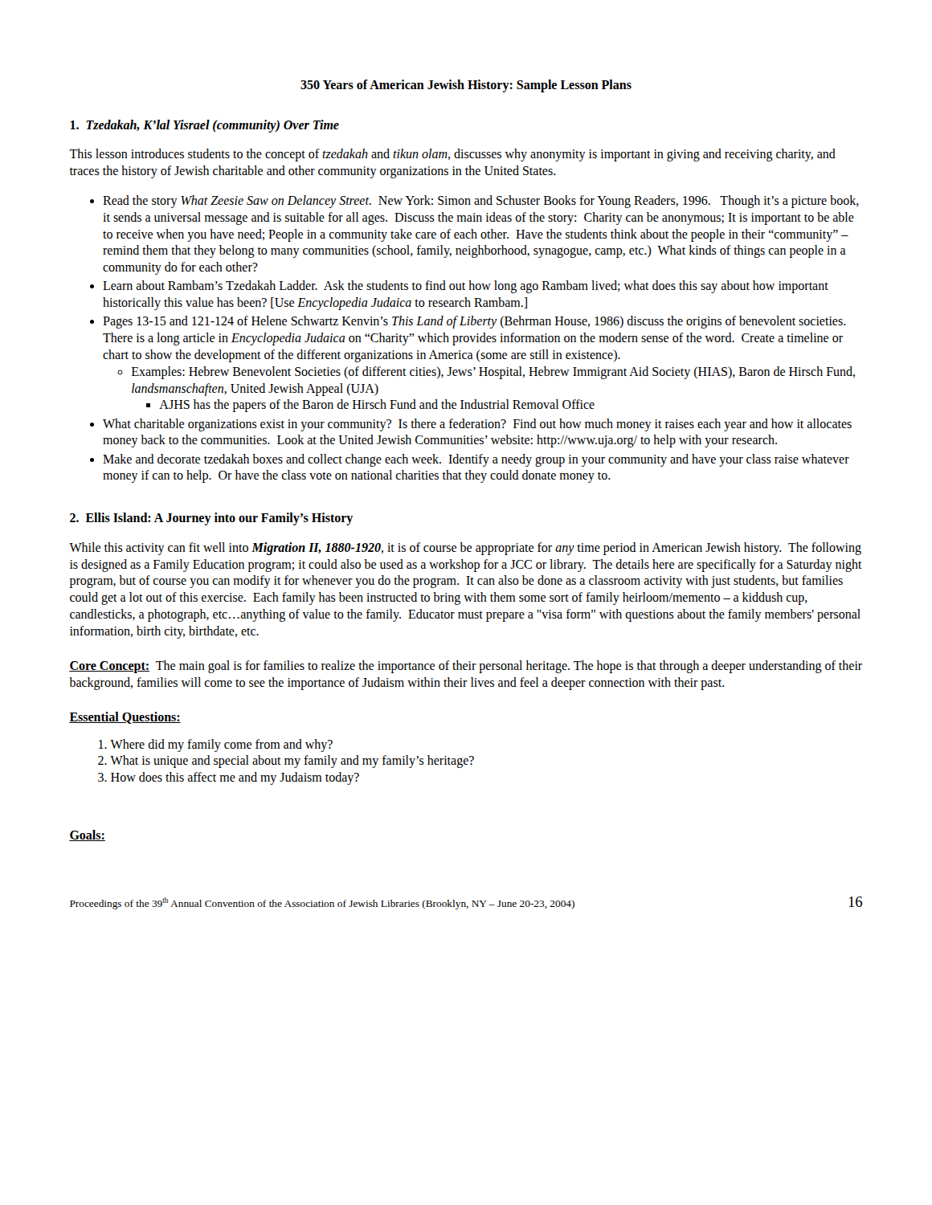350 Years of American Jewish History: Sample Lesson Plans
1. Tzedakah, K’lal Yisrael (community) Over Time
This lesson introduces students to the concept of tzedakah and tikun olam, discusses why anonymity is important in giving and receiving charity, and traces the history of Jewish charitable and other community organizations in the United States.
Read the story What Zeesie Saw on Delancey Street. New York: Simon and Schuster Books for Young Readers, 1996. Though it’s a picture book, it sends a universal message and is suitable for all ages. Discuss the main ideas of the story: Charity can be anonymous; It is important to be able to receive when you have need; People in a community take care of each other. Have the students think about the people in their “community” – remind them that they belong to many communities (school, family, neighborhood, synagogue, camp, etc.) What kinds of things can people in a community do for each other?
Learn about Rambam’s Tzedakah Ladder. Ask the students to find out how long ago Rambam lived; what does this say about how important historically this value has been? [Use Encyclopedia Judaica to research Rambam.]
Pages 13-15 and 121-124 of Helene Schwartz Kenvin’s This Land of Liberty (Behrman House, 1986) discuss the origins of benevolent societies. There is a long article in Encyclopedia Judaica on “Charity” which provides information on the modern sense of the word. Create a timeline or chart to show the development of the different organizations in America (some are still in existence).
Examples: Hebrew Benevolent Societies (of different cities), Jews’ Hospital, Hebrew Immigrant Aid Society (HIAS), Baron de Hirsch Fund, landsmanschaften, United Jewish Appeal (UJA)
AJHS has the papers of the Baron de Hirsch Fund and the Industrial Removal Office
What charitable organizations exist in your community? Is there a federation? Find out how much money it raises each year and how it allocates money back to the communities. Look at the United Jewish Communities’ website: http://www.uja.org/ to help with your research.
Make and decorate tzedakah boxes and collect change each week. Identify a needy group in your community and have your class raise whatever money if can to help. Or have the class vote on national charities that they could donate money to.
2. Ellis Island: A Journey into our Family’s History
While this activity can fit well into Migration II, 1880-1920, it is of course be appropriate for any time period in American Jewish history. The following is designed as a Family Education program; it could also be used as a workshop for a JCC or library. The details here are specifically for a Saturday night program, but of course you can modify it for whenever you do the program. It can also be done as a classroom activity with just students, but families could get a lot out of this exercise. Each family has been instructed to bring with them some sort of family heirloom/memento – a kiddush cup, candlesticks, a photograph, etc…anything of value to the family. Educator must prepare a "visa form" with questions about the family members' personal information, birth city, birthdate, etc.
Core Concept: The main goal is for families to realize the importance of their personal heritage. The hope is that through a deeper understanding of their background, families will come to see the importance of Judaism within their lives and feel a deeper connection with their past.
Essential Questions:
Where did my family come from and why?
What is unique and special about my family and my family’s heritage?
How does this affect me and my Judaism today?
Goals:
Proceedings of the 39th Annual Convention of the Association of Jewish Libraries (Brooklyn, NY – June 20-23, 2004) 16